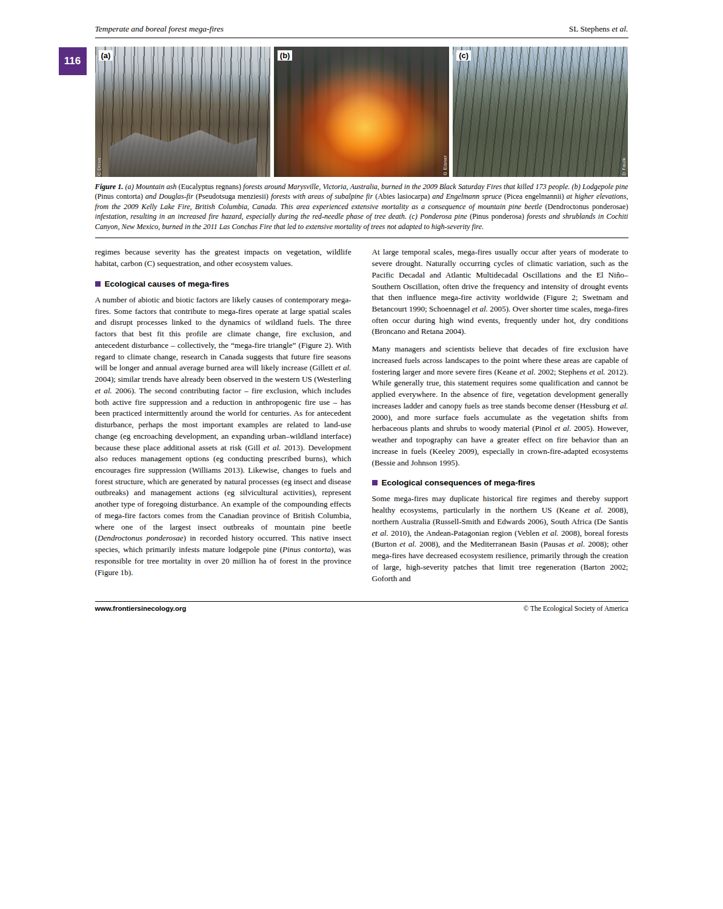Temperate and boreal forest mega-fires
SL Stephens et al.
116
(a) C Dicus
(b) G Eisner
(c) D Faulk
Figure 1. (a) Mountain ash (Eucalyptus regnans) forests around Marysville, Victoria, Australia, burned in the 2009 Black Saturday Fires that killed 173 people. (b) Lodgepole pine (Pinus contorta) and Douglas-fir (Pseudotsuga menziesii) forests with areas of subalpine fir (Abies lasiocarpa) and Engelmann spruce (Picea engelmannii) at higher elevations, from the 2009 Kelly Lake Fire, British Columbia, Canada. This area experienced extensive mortality as a consequence of mountain pine beetle (Dendroctonus ponderosae) infestation, resulting in an increased fire hazard, especially during the red-needle phase of tree death. (c) Ponderosa pine (Pinus ponderosa) forests and shrublands in Cochiti Canyon, New Mexico, burned in the 2011 Las Conchas Fire that led to extensive mortality of trees not adapted to high-severity fire.
regimes because severity has the greatest impacts on vegetation, wildlife habitat, carbon (C) sequestration, and other ecosystem values.
Ecological causes of mega-fires
A number of abiotic and biotic factors are likely causes of contemporary mega-fires. Some factors that contribute to mega-fires operate at large spatial scales and disrupt processes linked to the dynamics of wildland fuels. The three factors that best fit this profile are climate change, fire exclusion, and antecedent disturbance – collectively, the “mega-fire triangle” (Figure 2). With regard to climate change, research in Canada suggests that future fire seasons will be longer and annual average burned area will likely increase (Gillett et al. 2004); similar trends have already been observed in the western US (Westerling et al. 2006). The second contributing factor – fire exclusion, which includes both active fire suppression and a reduction in anthropogenic fire use – has been practiced intermittently around the world for centuries. As for antecedent disturbance, perhaps the most important examples are related to land-use change (eg encroaching development, an expanding urban–wildland interface) because these place additional assets at risk (Gill et al. 2013). Development also reduces management options (eg conducting prescribed burns), which encourages fire suppression (Williams 2013). Likewise, changes to fuels and forest structure, which are generated by natural processes (eg insect and disease outbreaks) and management actions (eg silvicultural activities), represent another type of foregoing disturbance. An example of the compounding effects of mega-fire factors comes from the Canadian province of British Columbia, where one of the largest insect outbreaks of mountain pine beetle (Dendroctonus ponderosae) in recorded history occurred. This native insect species, which primarily infests mature lodgepole pine (Pinus contorta), was responsible for tree mortality in over 20 million ha of forest in the province (Figure 1b).
At large temporal scales, mega-fires usually occur after years of moderate to severe drought. Naturally occurring cycles of climatic variation, such as the Pacific Decadal and Atlantic Multidecadal Oscillations and the El Niño–Southern Oscillation, often drive the frequency and intensity of drought events that then influence mega-fire activity worldwide (Figure 2; Swetnam and Betancourt 1990; Schoennagel et al. 2005). Over shorter time scales, mega-fires often occur during high wind events, frequently under hot, dry conditions (Broncano and Retana 2004).
Many managers and scientists believe that decades of fire exclusion have increased fuels across landscapes to the point where these areas are capable of fostering larger and more severe fires (Keane et al. 2002; Stephens et al. 2012). While generally true, this statement requires some qualification and cannot be applied everywhere. In the absence of fire, vegetation development generally increases ladder and canopy fuels as tree stands become denser (Hessburg et al. 2000), and more surface fuels accumulate as the vegetation shifts from herbaceous plants and shrubs to woody material (Pinol et al. 2005). However, weather and topography can have a greater effect on fire behavior than an increase in fuels (Keeley 2009), especially in crown-fire-adapted ecosystems (Bessie and Johnson 1995).
Ecological consequences of mega-fires
Some mega-fires may duplicate historical fire regimes and thereby support healthy ecosystems, particularly in the northern US (Keane et al. 2008), northern Australia (Russell-Smith and Edwards 2006), South Africa (De Santis et al. 2010), the Andean-Patagonian region (Veblen et al. 2008), boreal forests (Burton et al. 2008), and the Mediterranean Basin (Pausas et al. 2008); other mega-fires have decreased ecosystem resilience, primarily through the creation of large, high-severity patches that limit tree regeneration (Barton 2002; Goforth and
www.frontiersinecology.org
© The Ecological Society of America